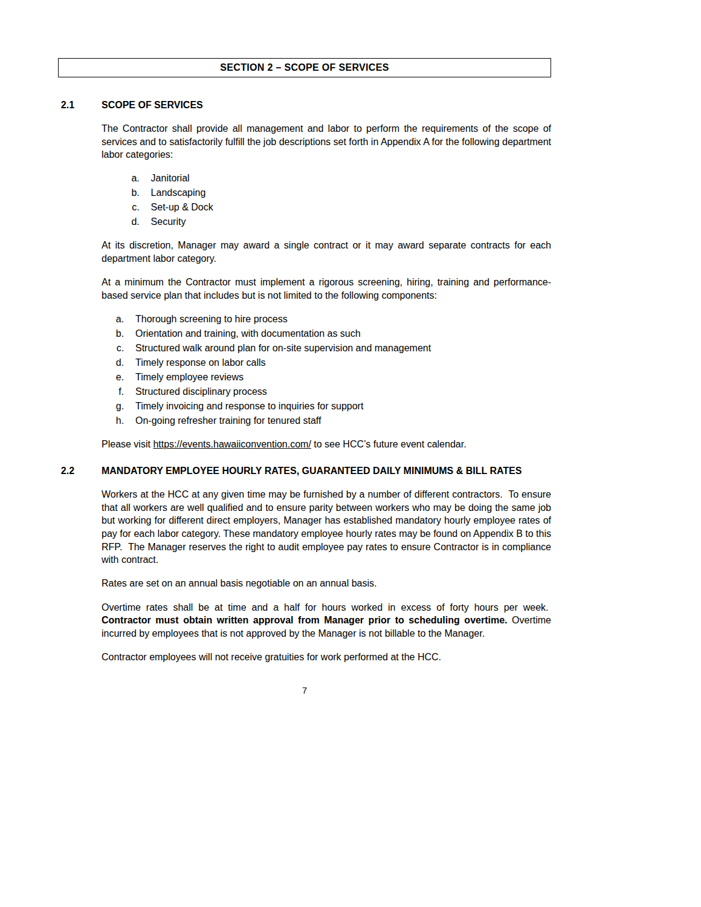SECTION 2 – SCOPE OF SERVICES
2.1 SCOPE OF SERVICES
The Contractor shall provide all management and labor to perform the requirements of the scope of services and to satisfactorily fulfill the job descriptions set forth in Appendix A for the following department labor categories:
Janitorial
Landscaping
Set-up & Dock
Security
At its discretion, Manager may award a single contract or it may award separate contracts for each department labor category.
At a minimum the Contractor must implement a rigorous screening, hiring, training and performance-based service plan that includes but is not limited to the following components:
Thorough screening to hire process
Orientation and training, with documentation as such
Structured walk around plan for on-site supervision and management
Timely response on labor calls
Timely employee reviews
Structured disciplinary process
Timely invoicing and response to inquiries for support
On-going refresher training for tenured staff
Please visit https://events.hawaiiconvention.com/ to see HCC’s future event calendar.
2.2 MANDATORY EMPLOYEE HOURLY RATES, GUARANTEED DAILY MINIMUMS & BILL RATES
Workers at the HCC at any given time may be furnished by a number of different contractors. To ensure that all workers are well qualified and to ensure parity between workers who may be doing the same job but working for different direct employers, Manager has established mandatory hourly employee rates of pay for each labor category. These mandatory employee hourly rates may be found on Appendix B to this RFP. The Manager reserves the right to audit employee pay rates to ensure Contractor is in compliance with contract.
Rates are set on an annual basis negotiable on an annual basis.
Overtime rates shall be at time and a half for hours worked in excess of forty hours per week. Contractor must obtain written approval from Manager prior to scheduling overtime. Overtime incurred by employees that is not approved by the Manager is not billable to the Manager.
Contractor employees will not receive gratuities for work performed at the HCC.
7